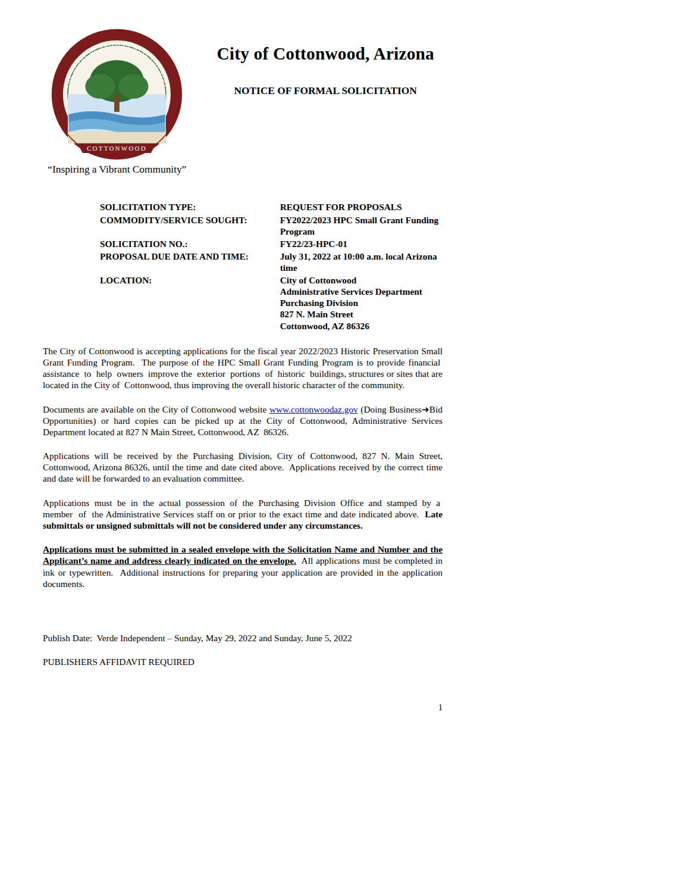THE HEART OF ARIZONA WINE COUNTRY COTTONWOOD
“Inspiring a Vibrant Community”
City of Cottonwood, Arizona
NOTICE OF FORMAL SOLICITATION
| SOLICITATION TYPE: | REQUEST FOR PROPOSALS |
| COMMODITY/SERVICE SOUGHT: | FY2022/2023 HPC Small Grant Funding Program |
| SOLICITATION NO.: | FY22/23-HPC-01 |
| PROPOSAL DUE DATE AND TIME: | July 31, 2022 at 10:00 a.m. local Arizona time |
| LOCATION: | City of Cottonwood Administrative Services Department Purchasing Division 827 N. Main Street Cottonwood, AZ 86326 |
The City of Cottonwood is accepting applications for the fiscal year 2022/2023 Historic Preservation Small Grant Funding Program. The purpose of the HPC Small Grant Funding Program is to provide financial assistance to help owners improve the exterior portions of historic buildings, structures or sites that are located in the City of Cottonwood, thus improving the overall historic character of the community.
Documents are available on the City of Cottonwood website www.cottonwoodaz.gov (Doing Business➔Bid Opportunities) or hard copies can be picked up at the City of Cottonwood, Administrative Services Department located at 827 N Main Street, Cottonwood, AZ 86326.
Applications will be received by the Purchasing Division, City of Cottonwood, 827 N. Main Street, Cottonwood, Arizona 86326, until the time and date cited above. Applications received by the correct time and date will be forwarded to an evaluation committee.
Applications must be in the actual possession of the Purchasing Division Office and stamped by a member of the Administrative Services staff on or prior to the exact time and date indicated above. Late submittals or unsigned submittals will not be considered under any circumstances.
Applications must be submitted in a sealed envelope with the Solicitation Name and Number and the Applicant’s name and address clearly indicated on the envelope. All applications must be completed in ink or typewritten. Additional instructions for preparing your application are provided in the application documents.
Publish Date: Verde Independent – Sunday, May 29, 2022 and Sunday, June 5, 2022
PUBLISHERS AFFIDAVIT REQUIRED
1